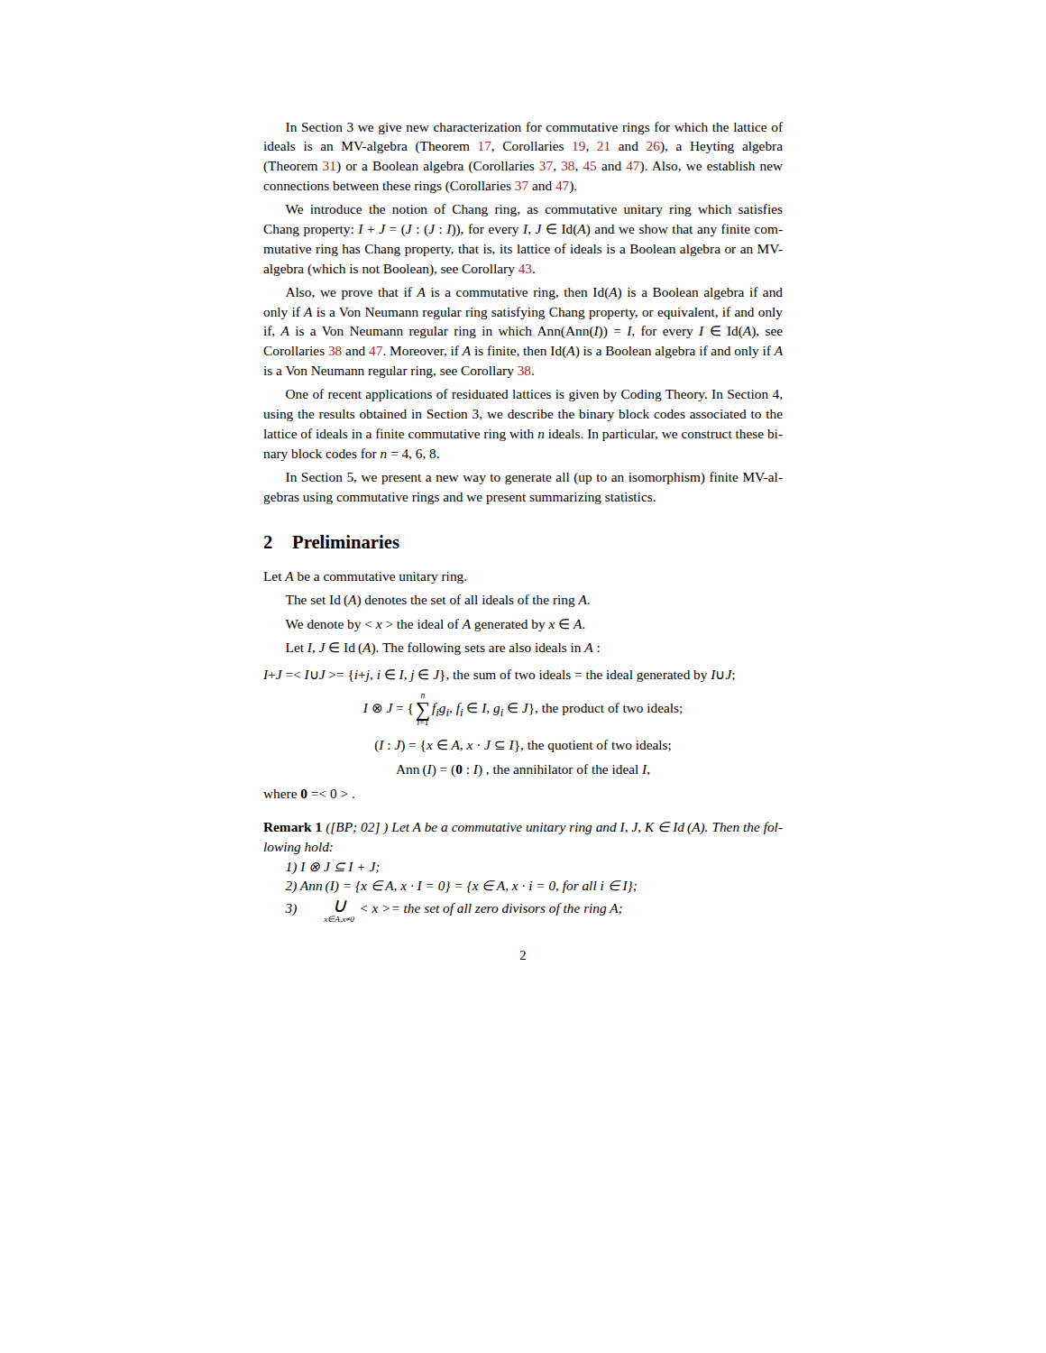In Section 3 we give new characterization for commutative rings for which the lattice of ideals is an MV-algebra (Theorem 17, Corollaries 19, 21 and 26), a Heyting algebra (Theorem 31) or a Boolean algebra (Corollaries 37, 38, 45 and 47). Also, we establish new connections between these rings (Corollaries 37 and 47).
We introduce the notion of Chang ring, as commutative unitary ring which satisfies Chang property: I + J = (J : (J : I)), for every I, J ∈ Id(A) and we show that any finite commutative ring has Chang property, that is, its lattice of ideals is a Boolean algebra or an MV-algebra (which is not Boolean), see Corollary 43.
Also, we prove that if A is a commutative ring, then Id(A) is a Boolean algebra if and only if A is a Von Neumann regular ring satisfying Chang property, or equivalent, if and only if, A is a Von Neumann regular ring in which Ann(Ann(I)) = I, for every I ∈ Id(A), see Corollaries 38 and 47. Moreover, if A is finite, then Id(A) is a Boolean algebra if and only if A is a Von Neumann regular ring, see Corollary 38.
One of recent applications of residuated lattices is given by Coding Theory. In Section 4, using the results obtained in Section 3, we describe the binary block codes associated to the lattice of ideals in a finite commutative ring with n ideals. In particular, we construct these binary block codes for n = 4, 6, 8.
In Section 5, we present a new way to generate all (up to an isomorphism) finite MV-algebras using commutative rings and we present summarizing statistics.
2 Preliminaries
Let A be a commutative unitary ring.
The set Id (A) denotes the set of all ideals of the ring A.
We denote by < x > the ideal of A generated by x ∈ A.
Let I, J ∈ Id (A). The following sets are also ideals in A :
I+J =< I∪J >= {i+j, i ∈ I, j ∈ J}, the sum of two ideals = the ideal generated by I∪J;
I ⊗ J = {n∑i=1 figi, fi ∈ I, gi ∈ J}, the product of two ideals;
(I : J) = {x ∈ A, x · J ⊆ I}, the quotient of two ideals;
Ann (I) = (0 : I) , the annihilator of the ideal I,
where 0 =< 0 > .
Remark 1 ([BP; 02] ) Let A be a commutative unitary ring and I, J, K ∈ Id (A). Then the following hold:
1) I ⊗ J ⊆ I + J;
2) Ann (I) = {x ∈ A, x · I = 0} = {x ∈ A, x · i = 0, for all i ∈ I};
3) ∪x∈A,x≠0 < x >= the set of all zero divisors of the ring A;
2